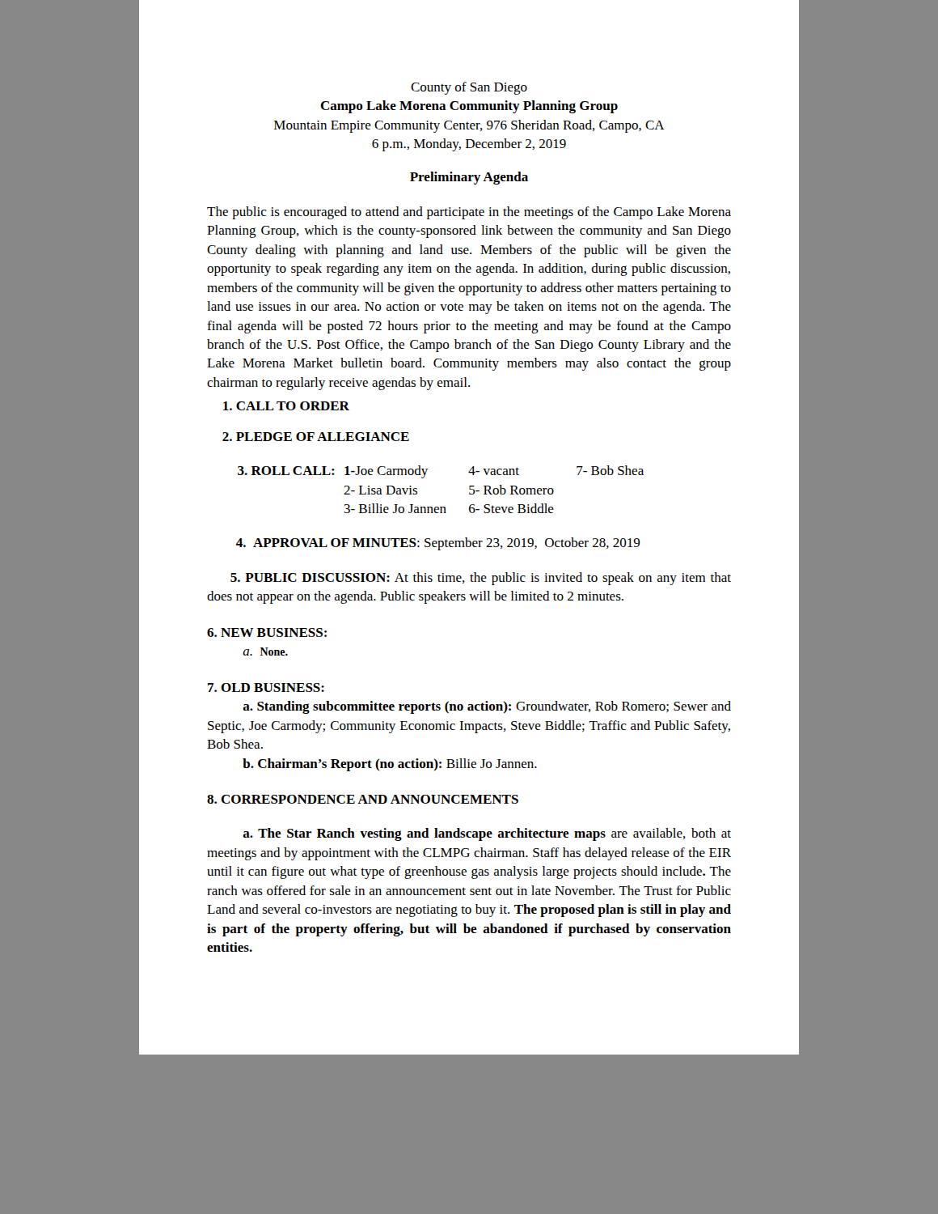County of San Diego
Campo Lake Morena Community Planning Group
Mountain Empire Community Center, 976 Sheridan Road, Campo, CA
6 p.m., Monday, December 2, 2019
Preliminary Agenda
The public is encouraged to attend and participate in the meetings of the Campo Lake Morena Planning Group, which is the county-sponsored link between the community and San Diego County dealing with planning and land use. Members of the public will be given the opportunity to speak regarding any item on the agenda. In addition, during public discussion, members of the community will be given the opportunity to address other matters pertaining to land use issues in our area. No action or vote may be taken on items not on the agenda. The final agenda will be posted 72 hours prior to the meeting and may be found at the Campo branch of the U.S. Post Office, the Campo branch of the San Diego County Library and the Lake Morena Market bulletin board. Community members may also contact the group chairman to regularly receive agendas by email.
CALL TO ORDER
PLEDGE OF ALLEGIANCE
| 3. ROLL CALL: | 1- Joe Carmody | 4- vacant | 7- Bob Shea |
| | 2- Lisa Davis | 5- Rob Romero | |
| | 3- Billie Jo Jannen | 6- Steve Biddle | |
4. APPROVAL OF MINUTES: September 23, 2019, October 28, 2019
5. PUBLIC DISCUSSION: At this time, the public is invited to speak on any item that does not appear on the agenda. Public speakers will be limited to 2 minutes.
6. NEW BUSINESS:
a. None.
7. OLD BUSINESS:
a. Standing subcommittee reports (no action): Groundwater, Rob Romero; Sewer and Septic, Joe Carmody; Community Economic Impacts, Steve Biddle; Traffic and Public Safety, Bob Shea.
b. Chairman’s Report (no action): Billie Jo Jannen.
8. CORRESPONDENCE AND ANNOUNCEMENTS
a. The Star Ranch vesting and landscape architecture maps are available, both at meetings and by appointment with the CLMPG chairman. Staff has delayed release of the EIR until it can figure out what type of greenhouse gas analysis large projects should include. The ranch was offered for sale in an announcement sent out in late November. The Trust for Public Land and several co-investors are negotiating to buy it. The proposed plan is still in play and is part of the property offering, but will be abandoned if purchased by conservation entities.